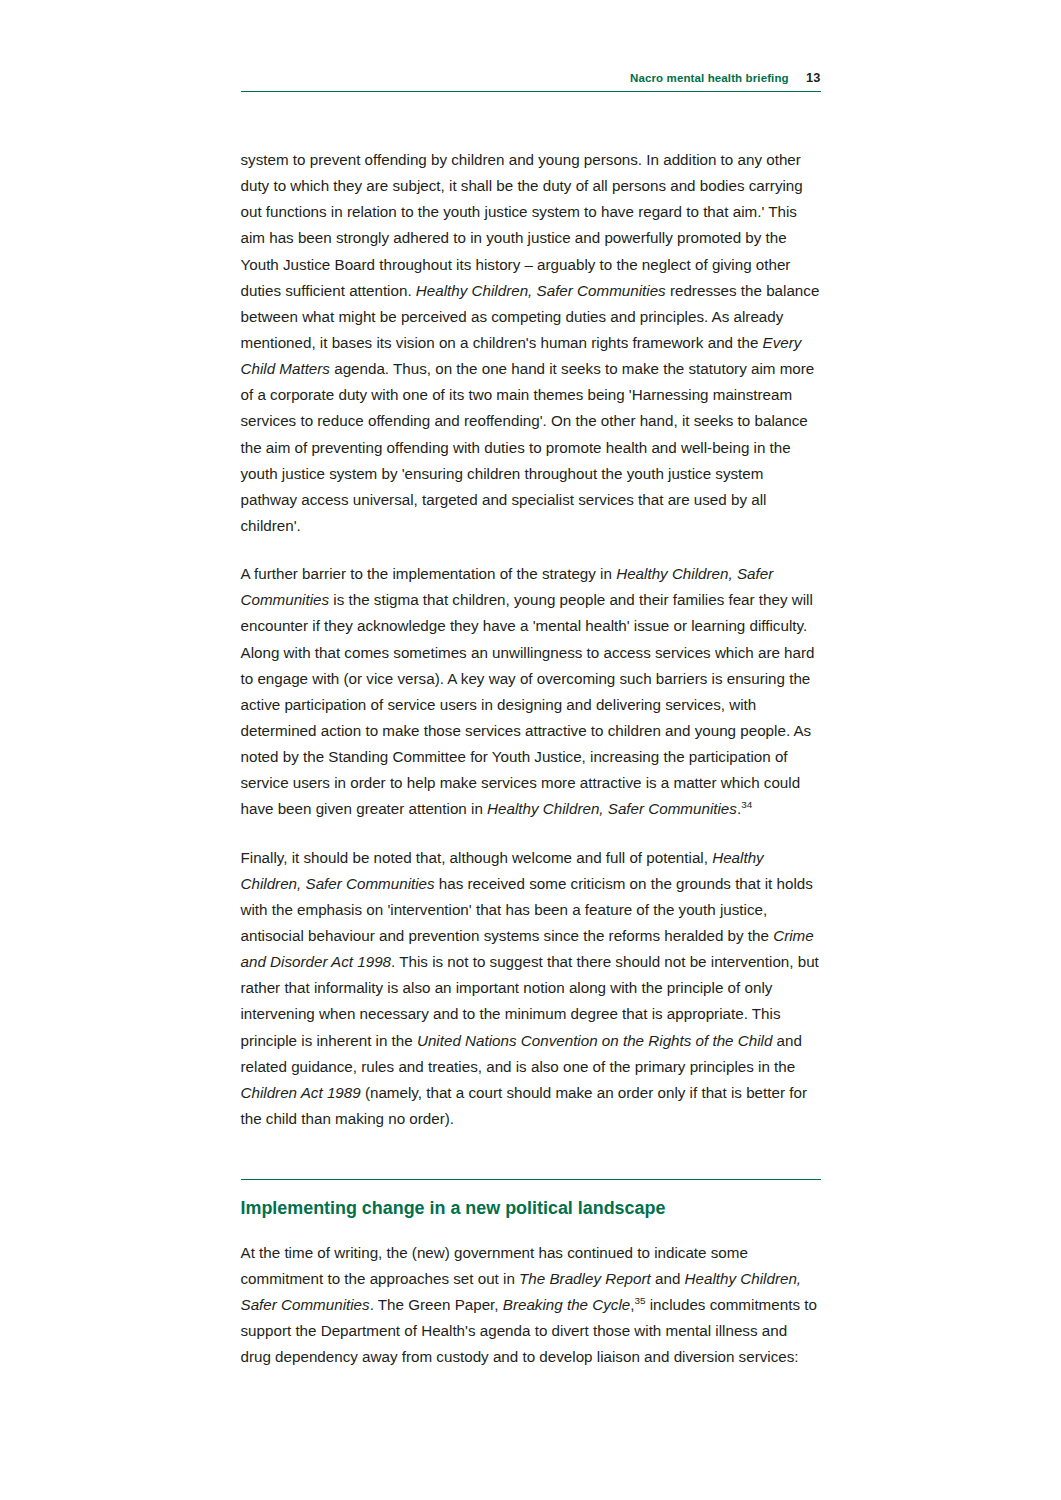Nacro mental health briefing 13
system to prevent offending by children and young persons. In addition to any other duty to which they are subject, it shall be the duty of all persons and bodies carrying out functions in relation to the youth justice system to have regard to that aim.' This aim has been strongly adhered to in youth justice and powerfully promoted by the Youth Justice Board throughout its history – arguably to the neglect of giving other duties sufficient attention. Healthy Children, Safer Communities redresses the balance between what might be perceived as competing duties and principles. As already mentioned, it bases its vision on a children's human rights framework and the Every Child Matters agenda. Thus, on the one hand it seeks to make the statutory aim more of a corporate duty with one of its two main themes being 'Harnessing mainstream services to reduce offending and reoffending'. On the other hand, it seeks to balance the aim of preventing offending with duties to promote health and well-being in the youth justice system by 'ensuring children throughout the youth justice system pathway access universal, targeted and specialist services that are used by all children'.
A further barrier to the implementation of the strategy in Healthy Children, Safer Communities is the stigma that children, young people and their families fear they will encounter if they acknowledge they have a 'mental health' issue or learning difficulty. Along with that comes sometimes an unwillingness to access services which are hard to engage with (or vice versa). A key way of overcoming such barriers is ensuring the active participation of service users in designing and delivering services, with determined action to make those services attractive to children and young people. As noted by the Standing Committee for Youth Justice, increasing the participation of service users in order to help make services more attractive is a matter which could have been given greater attention in Healthy Children, Safer Communities.34
Finally, it should be noted that, although welcome and full of potential, Healthy Children, Safer Communities has received some criticism on the grounds that it holds with the emphasis on 'intervention' that has been a feature of the youth justice, antisocial behaviour and prevention systems since the reforms heralded by the Crime and Disorder Act 1998. This is not to suggest that there should not be intervention, but rather that informality is also an important notion along with the principle of only intervening when necessary and to the minimum degree that is appropriate. This principle is inherent in the United Nations Convention on the Rights of the Child and related guidance, rules and treaties, and is also one of the primary principles in the Children Act 1989 (namely, that a court should make an order only if that is better for the child than making no order).
Implementing change in a new political landscape
At the time of writing, the (new) government has continued to indicate some commitment to the approaches set out in The Bradley Report and Healthy Children, Safer Communities. The Green Paper, Breaking the Cycle,35 includes commitments to support the Department of Health's agenda to divert those with mental illness and drug dependency away from custody and to develop liaison and diversion services: